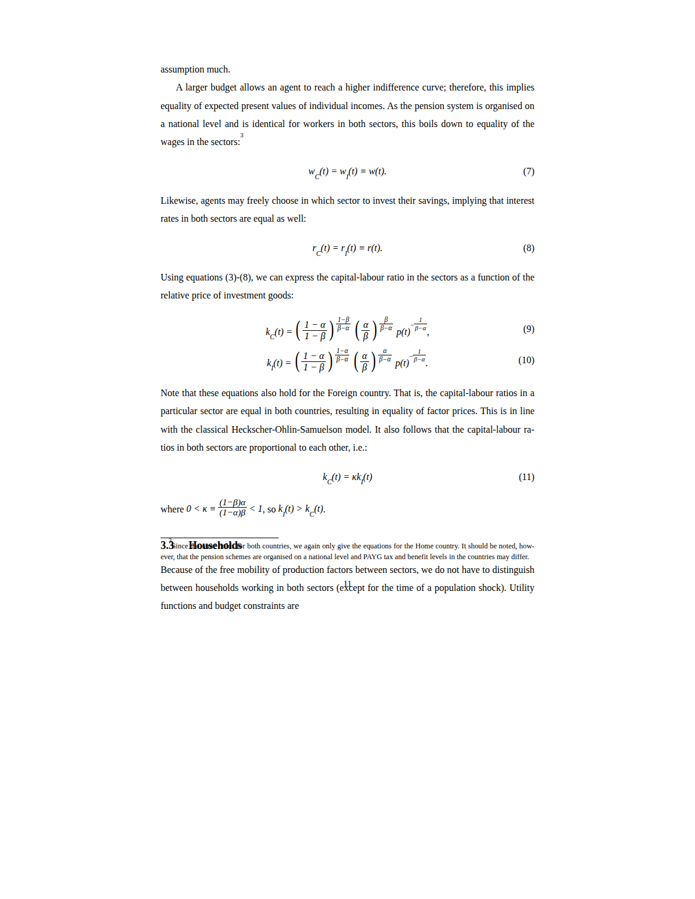assumption much.
A larger budget allows an agent to reach a higher indifference curve; therefore, this implies equality of expected present values of individual incomes. As the pension system is organised on a national level and is identical for workers in both sectors, this boils down to equality of the wages in the sectors:3
wC(t) = wI(t) ≡ w(t).
(7)
Likewise, agents may freely choose in which sector to invest their savings, implying that interest rates in both sectors are equal as well:
rC(t) = rI(t) ≡ r(t).
(8)
Using equations (3)-(8), we can express the capital-labour ratio in the sectors as a function of the relative price of investment goods:
kC(t) = (1 − α 1 − β) 1−β β−α (αβ) ββ−α p(t)−1 β−α,
(9)
kI(t) = (1 − α 1 − β) 1−α β−α (αβ) αβ−α p(t)−1 β−α.
(10)
Note that these equations also hold for the Foreign country. That is, the capital-labour ratios in a particular sector are equal in both countries, resulting in equality of factor prices. This is in line with the classical Heckscher-Ohlin-Samuelson model. It also follows that the capital-labour ratios in both sectors are proportional to each other, i.e.:
kC(t) = κkI(t)
(11)
where 0 < κ ≡ (1−β)α(1−α)β < 1, so kI(t) > kC(t).
3.3 Households
Because of the free mobility of production factors between sectors, we do not have to distinguish between households working in both sectors (except for the time of a population shock). Utility functions and budget constraints are
3Since the same holds for both countries, we again only give the equations for the Home country. It should be noted, however, that the pension schemes are organised on a national level and PAYG tax and benefit levels in the countries may differ.
11